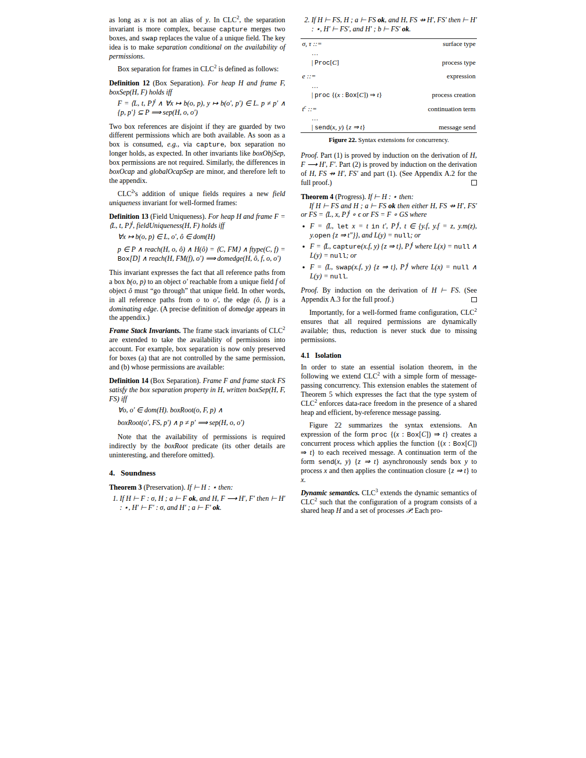as long as x is not an alias of y. In CLC2, the separation invariant is more complex, because capture merges two boxes, and swap replaces the value of a unique field. The key idea is to make separation conditional on the availability of permissions.
Box separation for frames in CLC2 is defined as follows:
Definition 12 (Box Separation). For heap H and frame F, boxSep(H, F) holds iff
F = ⟨L, t, P⟩l ∧ ∀x ↦ b(o, p), y ↦ b(o′, p′) ∈ L. p ≠ p′ ∧ {p, p′} ⊆ P ⟹ sep(H, o, o′)
Two box references are disjoint if they are guarded by two different permissions which are both available. As soon as a box is consumed, e.g., via capture, box separation no longer holds, as expected. In other invariants like boxObjSep, box permissions are not required. Similarly, the differences in boxOcap and globalOcapSep are minor, and therefore left to the appendix.
CLC2's addition of unique fields requires a new field uniqueness invariant for well-formed frames:
Definition 13 (Field Uniqueness). For heap H and frame F = ⟨L, t, P⟩l, fieldUniqueness(H, F) holds iff
∀x ↦ b(o, p) ∈ L, o′, ô ∈ dom(H)
p ∈ P ∧ reach(H, o, ô) ∧ H(ô) = ⟨C, FM⟩ ∧ ftype(C, f) = Box[D] ∧ reach(H, FM(f), o′) ⟹ domedge(H, ô, f, o, o′)
This invariant expresses the fact that all reference paths from a box b(o, p) to an object o′ reachable from a unique field f of object ô must “go through” that unique field. In other words, in all reference paths from o to o′, the edge (ô, f) is a dominating edge. (A precise definition of domedge appears in the appendix.)
Frame Stack Invariants. The frame stack invariants of CLC2 are extended to take the availability of permissions into account. For example, box separation is now only preserved for boxes (a) that are not controlled by the same permission, and (b) whose permissions are available:
Definition 14 (Box Separation). Frame F and frame stack FS satisfy the box separation property in H, written boxSep(H, F, FS) iff
∀o, o′ ∈ dom(H). boxRoot(o, F, p) ∧
boxRoot(o′, FS, p′) ∧ p ≠ p′ ⟹ sep(H, o, o′)
Note that the availability of permissions is required indirectly by the boxRoot predicate (its other details are uninteresting, and therefore omitted).
4. Soundness
Theorem 3 (Preservation). If ⊢ H : ⋆ then:
If H ⊢ F : σ, H ; a ⊢ F ok, and H, F ⟶ H′, F′ then ⊢ H′ : ⋆, H′ ⊢ F′ : σ, and H′ ; a ⊢ F′ ok.
If H ⊢ FS, H ; a ⊢ FS ok, and H, FS ⇸ H′, FS′ then ⊢ H′ : ⋆, H′ ⊢ FS′, and H′ ; b ⊢ FS′ ok.
| σ, τ ::= | surface type |
| … | |
| / Proc [ C ] | process type |
| e ::= | expression |
| … | |
| / proc {( x : Box [ C ]) ⇒ t } | process creation |
| t c ::= | continuation term |
| … | |
| / send ( x, y ) { z ⇒ t } | message send |
Figure 22. Syntax extensions for concurrency.
Proof. Part (1) is proved by induction on the derivation of H, F ⟶ H′, F′. Part (2) is proved by induction on the derivation of H, FS ⇸ H′, FS′ and part (1). (See Appendix A.2 for the full proof.)
Theorem 4 (Progress). If ⊢ H : ⋆ then:
If H ⊢ FS and H ; a ⊢ FS ok then either H, FS ⇸ H′, FS′ or FS = ⟨L, x, P⟩l ∘ ϵ or FS = F ∘ GS where
F = ⟨L, let x = t in t′, P⟩l, t ∈ {y.f, y.f = z, y.m(z), y.open {z ⇒ t″}}, and L(y) = null; or
F = ⟨L, capture(x.f, y) {z ⇒ t}, P⟩l where L(x) = null ∧ L(y) = null; or
F = ⟨L, swap(x.f, y) {z ⇒ t}, P⟩l where L(x) = null ∧ L(y) = null.
Proof. By induction on the derivation of H ⊢ FS. (See Appendix A.3 for the full proof.)
Importantly, for a well-formed frame configuration, CLC2 ensures that all required permissions are dynamically available; thus, reduction is never stuck due to missing permissions.
4.1 Isolation
In order to state an essential isolation theorem, in the following we extend CLC2 with a simple form of message-passing concurrency. This extension enables the statement of Theorem 5 which expresses the fact that the type system of CLC2 enforces data-race freedom in the presence of a shared heap and efficient, by-reference message passing.
Figure 22 summarizes the syntax extensions. An expression of the form proc {(x : Box[C]) ⇒ t} creates a concurrent process which applies the function {(x : Box[C]) ⇒ t} to each received message. A continuation term of the form send(x, y) {z ⇒ t} asynchronously sends box y to process x and then applies the continuation closure {z ⇒ t} to x.
Dynamic semantics. CLC3 extends the dynamic semantics of CLC2 such that the configuration of a program consists of a shared heap H and a set of processes 𝒫. Each pro-